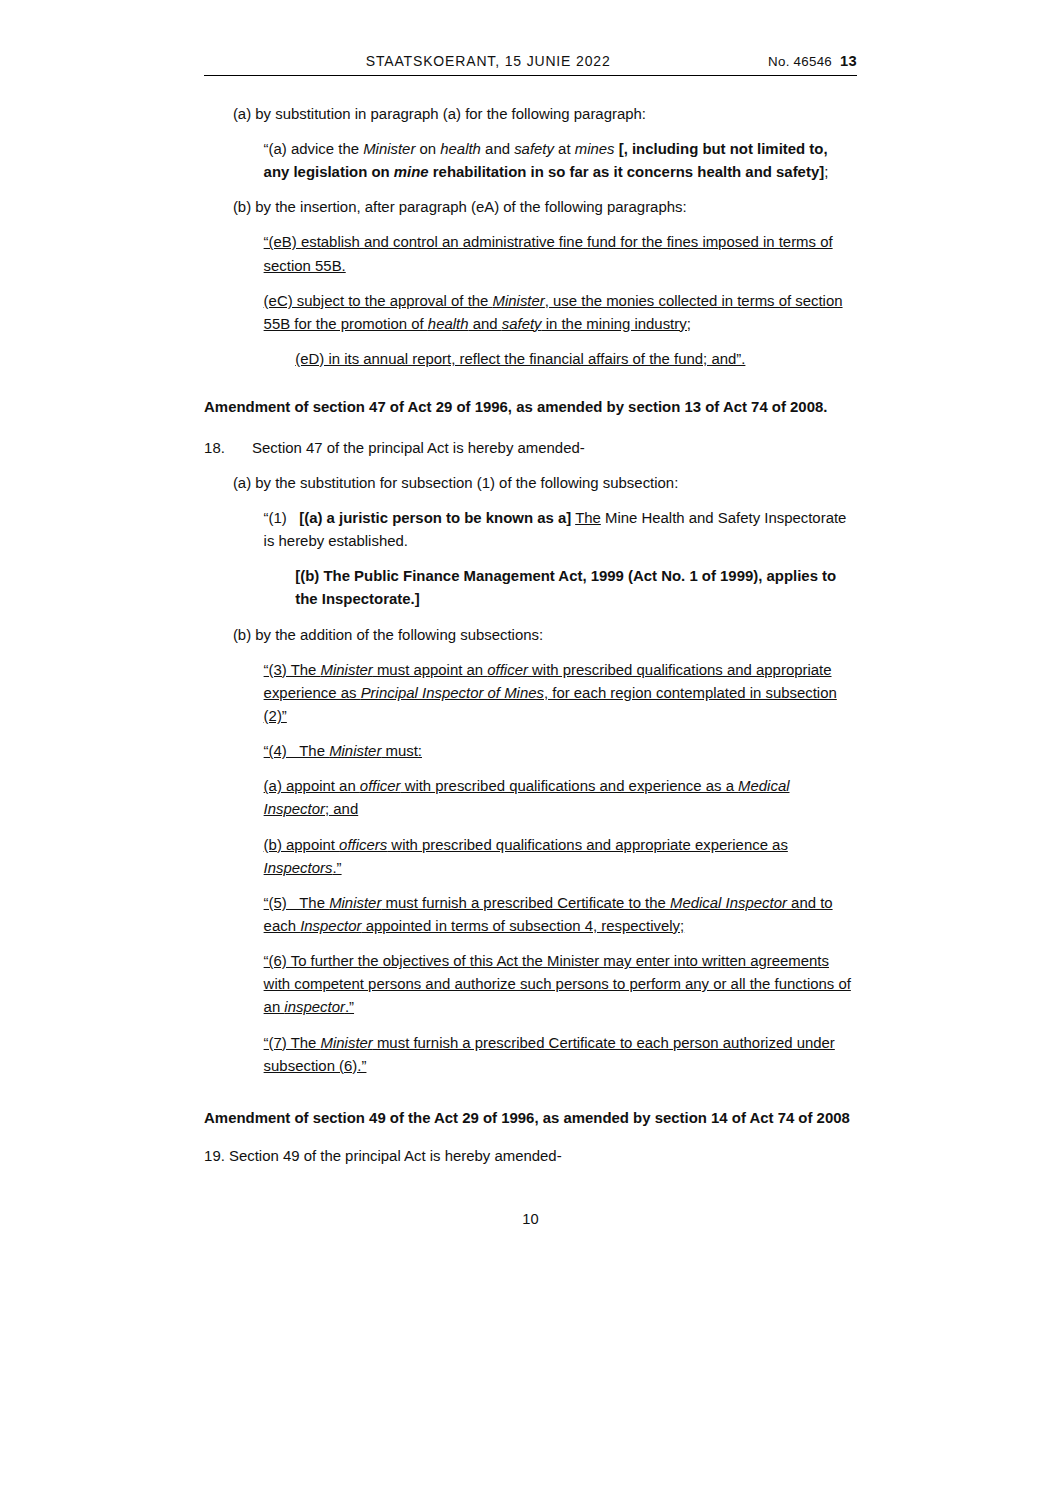STAATSKOERANT, 15 JUNIE 2022
No. 46546 13
(a) by substitution in paragraph (a) for the following paragraph:
“(a) advice the Minister on health and safety at mines [, including but not limited to, any legislation on mine rehabilitation in so far as it concerns health and safety];
(b) by the insertion, after paragraph (eA) of the following paragraphs:
“(eB) establish and control an administrative fine fund for the fines imposed in terms of section 55B.
(eC) subject to the approval of the Minister, use the monies collected in terms of section 55B for the promotion of health and safety in the mining industry;
(eD) in its annual report, reflect the financial affairs of the fund; and”.
Amendment of section 47 of Act 29 of 1996, as amended by section 13 of Act 74 of 2008.
18.
Section 47 of the principal Act is hereby amended-
(a) by the substitution for subsection (1) of the following subsection:
“(1) [(a) a juristic person to be known as a] The Mine Health and Safety Inspectorate is hereby established.
[(b) The Public Finance Management Act, 1999 (Act No. 1 of 1999), applies to the Inspectorate.]
(b) by the addition of the following subsections:
“(3) The Minister must appoint an officer with prescribed qualifications and appropriate experience as Principal Inspector of Mines, for each region contemplated in subsection (2)”
“(4) The Minister must:
(a) appoint an officer with prescribed qualifications and experience as a Medical Inspector; and
(b) appoint officers with prescribed qualifications and appropriate experience as Inspectors.”
“(5) The Minister must furnish a prescribed Certificate to the Medical Inspector and to each Inspector appointed in terms of subsection 4, respectively;
“(6) To further the objectives of this Act the Minister may enter into written agreements with competent persons and authorize such persons to perform any or all the functions of an inspector.”
“(7) The Minister must furnish a prescribed Certificate to each person authorized under subsection (6).”
Amendment of section 49 of the Act 29 of 1996, as amended by section 14 of Act 74 of 2008
19. Section 49 of the principal Act is hereby amended-
10